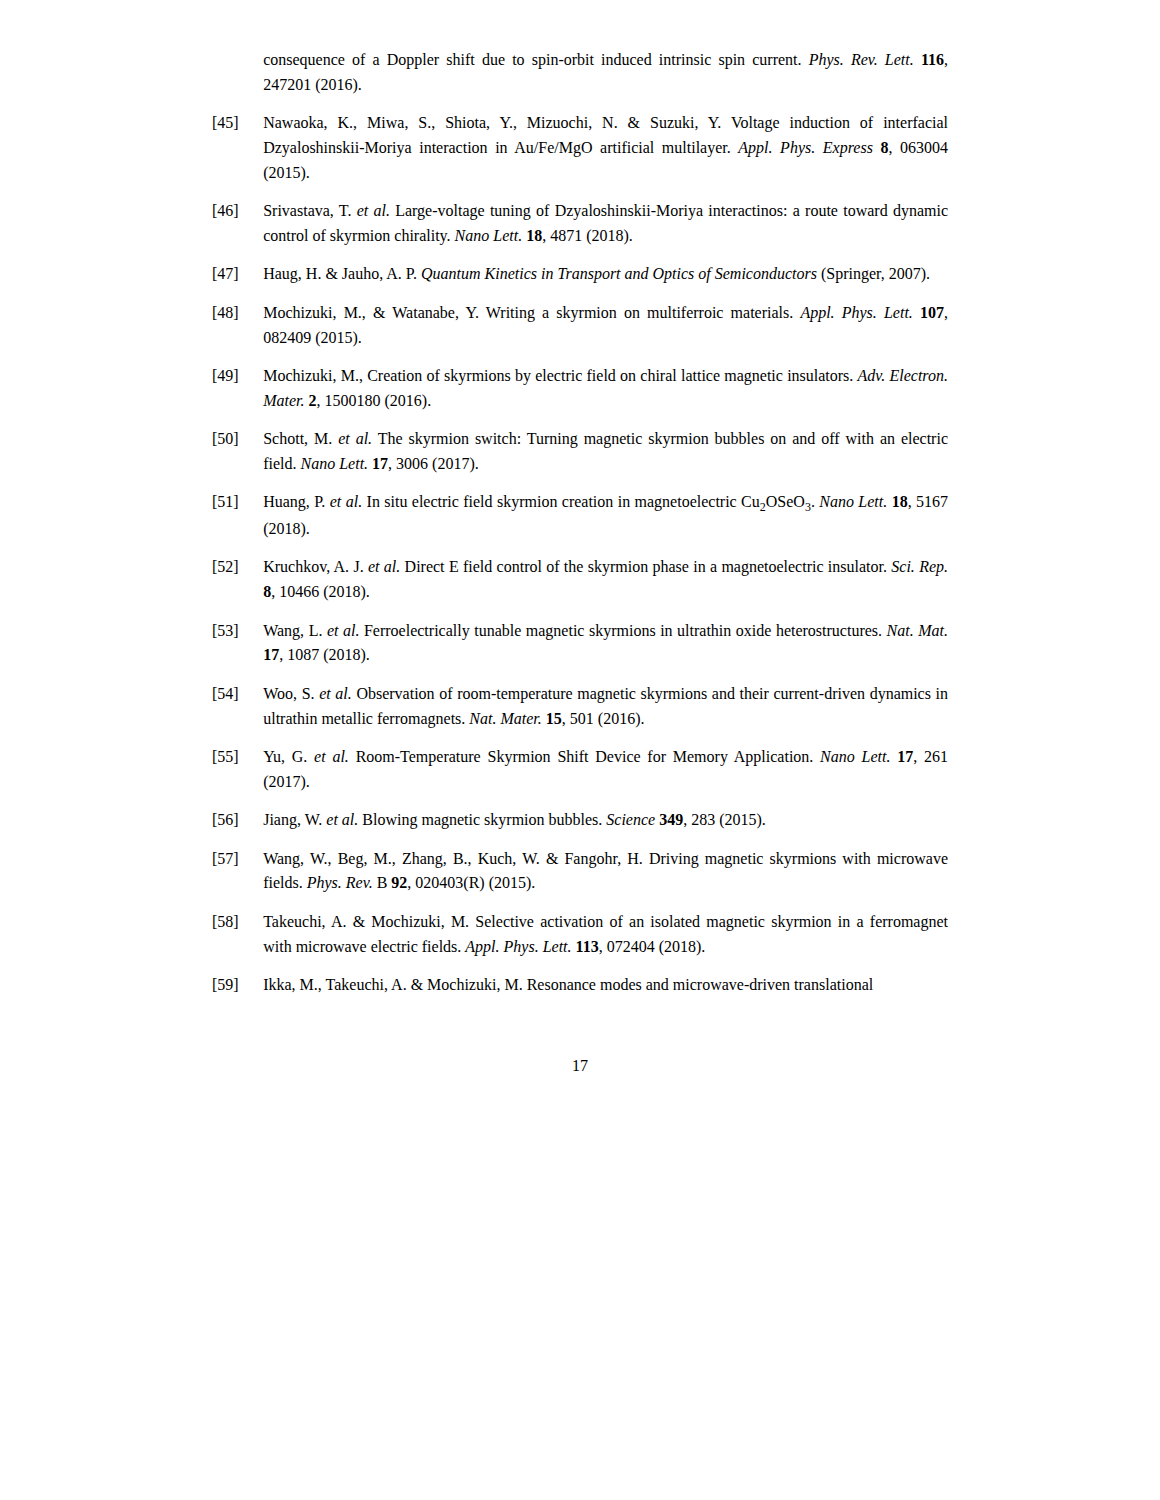consequence of a Doppler shift due to spin-orbit induced intrinsic spin current. Phys. Rev. Lett. 116, 247201 (2016).
[45] Nawaoka, K., Miwa, S., Shiota, Y., Mizuochi, N. & Suzuki, Y. Voltage induction of interfacial Dzyaloshinskii-Moriya interaction in Au/Fe/MgO artificial multilayer. Appl. Phys. Express 8, 063004 (2015).
[46] Srivastava, T. et al. Large-voltage tuning of Dzyaloshinskii-Moriya interactinos: a route toward dynamic control of skyrmion chirality. Nano Lett. 18, 4871 (2018).
[47] Haug, H. & Jauho, A. P. Quantum Kinetics in Transport and Optics of Semiconductors (Springer, 2007).
[48] Mochizuki, M., & Watanabe, Y. Writing a skyrmion on multiferroic materials. Appl. Phys. Lett. 107, 082409 (2015).
[49] Mochizuki, M., Creation of skyrmions by electric field on chiral lattice magnetic insulators. Adv. Electron. Mater. 2, 1500180 (2016).
[50] Schott, M. et al. The skyrmion switch: Turning magnetic skyrmion bubbles on and off with an electric field. Nano Lett. 17, 3006 (2017).
[51] Huang, P. et al. In situ electric field skyrmion creation in magnetoelectric Cu2OSeO3. Nano Lett. 18, 5167 (2018).
[52] Kruchkov, A. J. et al. Direct E field control of the skyrmion phase in a magnetoelectric insulator. Sci. Rep. 8, 10466 (2018).
[53] Wang, L. et al. Ferroelectrically tunable magnetic skyrmions in ultrathin oxide heterostructures. Nat. Mat. 17, 1087 (2018).
[54] Woo, S. et al. Observation of room-temperature magnetic skyrmions and their current-driven dynamics in ultrathin metallic ferromagnets. Nat. Mater. 15, 501 (2016).
[55] Yu, G. et al. Room-Temperature Skyrmion Shift Device for Memory Application. Nano Lett. 17, 261 (2017).
[56] Jiang, W. et al. Blowing magnetic skyrmion bubbles. Science 349, 283 (2015).
[57] Wang, W., Beg, M., Zhang, B., Kuch, W. & Fangohr, H. Driving magnetic skyrmions with microwave fields. Phys. Rev. B 92, 020403(R) (2015).
[58] Takeuchi, A. & Mochizuki, M. Selective activation of an isolated magnetic skyrmion in a ferromagnet with microwave electric fields. Appl. Phys. Lett. 113, 072404 (2018).
[59] Ikka, M., Takeuchi, A. & Mochizuki, M. Resonance modes and microwave-driven translational
17